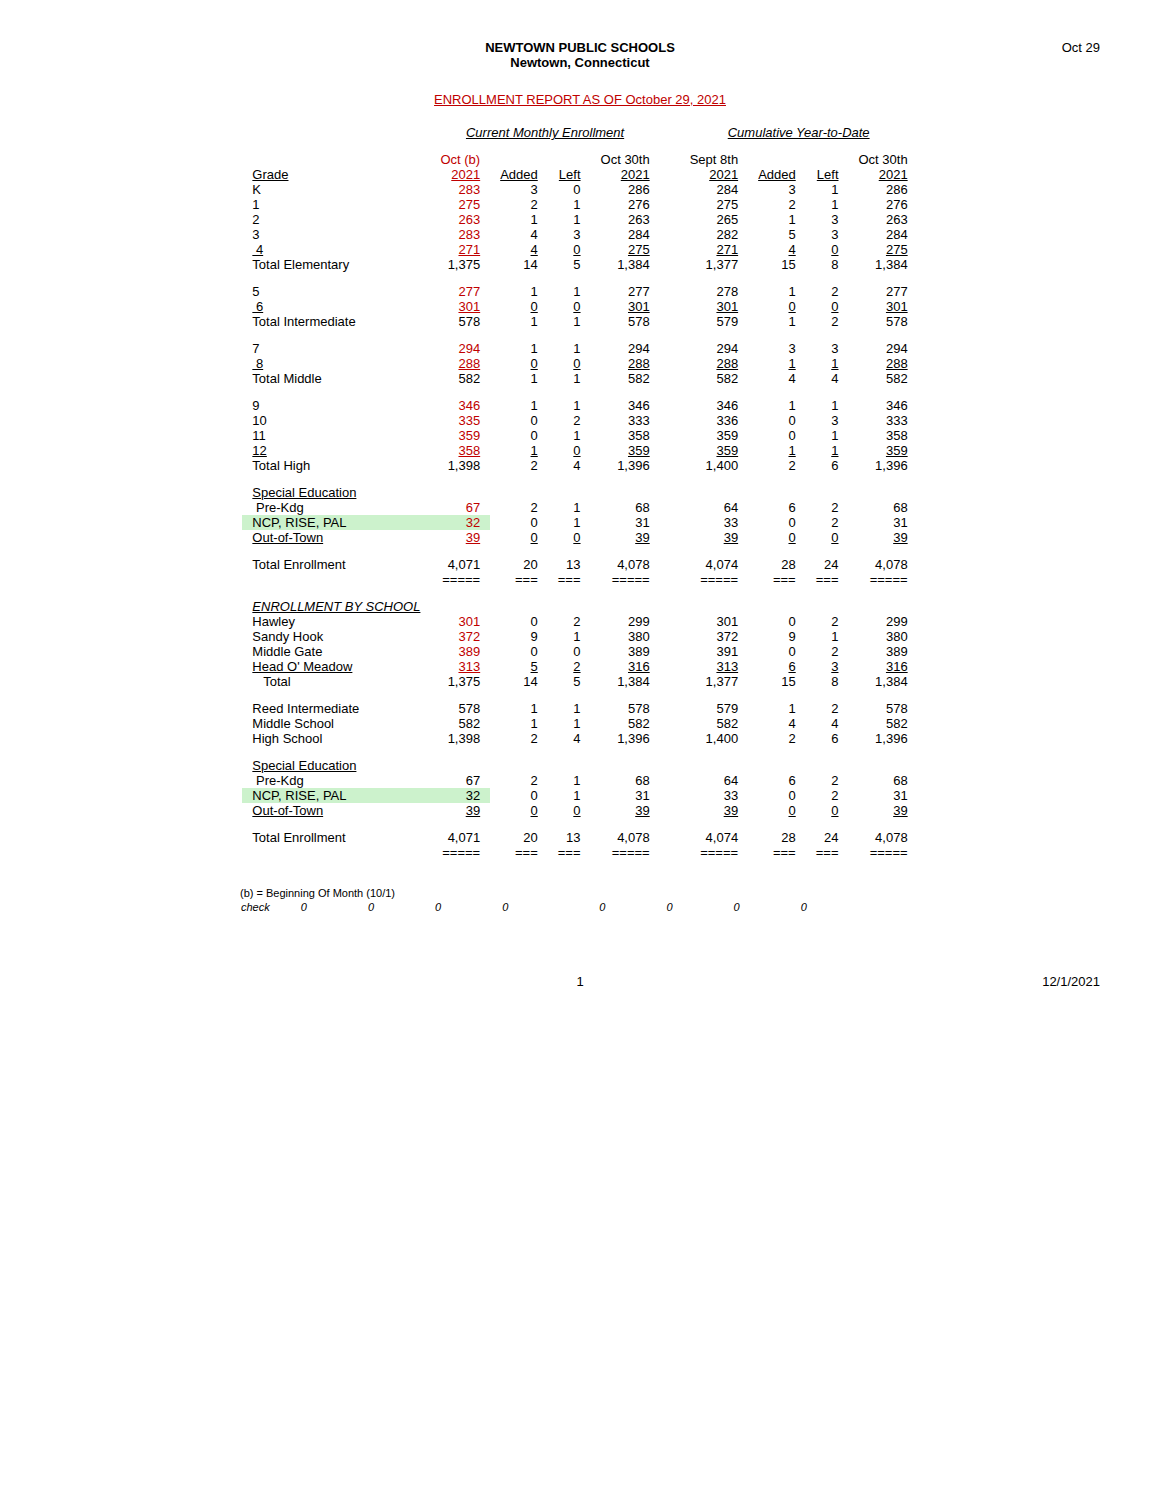Oct 29
NEWTOWN PUBLIC SCHOOLS
Newtown, Connecticut
ENROLLMENT REPORT AS OF October 29, 2021
| | Current Monthly Enrollment | | Cumulative Year-to-Date |
| | Oct (b) | | | Oct 30th | | Sept 8th | | | Oct 30th |
| Grade | 2021 | Added | Left | 2021 | | 2021 | Added | Left | 2021 |
| K | 283 | 3 | 0 | 286 | | 284 | 3 | 1 | 286 |
| 1 | 275 | 2 | 1 | 276 | | 275 | 2 | 1 | 276 |
| 2 | 263 | 1 | 1 | 263 | | 265 | 1 | 3 | 263 |
| 3 | 283 | 4 | 3 | 284 | | 282 | 5 | 3 | 284 |
| 4 | 271 | 4 | 0 | 275 | | 271 | 4 | 0 | 275 |
| Total Elementary | 1,375 | 14 | 5 | 1,384 | | 1,377 | 15 | 8 | 1,384 |
| 5 | 277 | 1 | 1 | 277 | | 278 | 1 | 2 | 277 |
| 6 | 301 | 0 | 0 | 301 | | 301 | 0 | 0 | 301 |
| Total Intermediate | 578 | 1 | 1 | 578 | | 579 | 1 | 2 | 578 |
| 7 | 294 | 1 | 1 | 294 | | 294 | 3 | 3 | 294 |
| 8 | 288 | 0 | 0 | 288 | | 288 | 1 | 1 | 288 |
| Total Middle | 582 | 1 | 1 | 582 | | 582 | 4 | 4 | 582 |
| 9 | 346 | 1 | 1 | 346 | | 346 | 1 | 1 | 346 |
| 10 | 335 | 0 | 2 | 333 | | 336 | 0 | 3 | 333 |
| 11 | 359 | 0 | 1 | 358 | | 359 | 0 | 1 | 358 |
| 12 | 358 | 1 | 0 | 359 | | 359 | 1 | 1 | 359 |
| Total High | 1,398 | 2 | 4 | 1,396 | | 1,400 | 2 | 6 | 1,396 |
| Special Education | |
| Pre-Kdg | 67 | 2 | 1 | 68 | | 64 | 6 | 2 | 68 |
| NCP, RISE, PAL | 32 | 0 | 1 | 31 | | 33 | 0 | 2 | 31 |
| Out-of-Town | 39 | 0 | 0 | 39 | | 39 | 0 | 0 | 39 |
| Total Enrollment | 4,071 | 20 | 13 | 4,078 | | 4,074 | 28 | 24 | 4,078 |
| | ===== | === | === | ===== | | ===== | === | === | ===== |
| ENROLLMENT BY SCHOOL | |
| Hawley | 301 | 0 | 2 | 299 | | 301 | 0 | 2 | 299 |
| Sandy Hook | 372 | 9 | 1 | 380 | | 372 | 9 | 1 | 380 |
| Middle Gate | 389 | 0 | 0 | 389 | | 391 | 0 | 2 | 389 |
| Head O' Meadow | 313 | 5 | 2 | 316 | | 313 | 6 | 3 | 316 |
| Total | 1,375 | 14 | 5 | 1,384 | | 1,377 | 15 | 8 | 1,384 |
| Reed Intermediate | 578 | 1 | 1 | 578 | | 579 | 1 | 2 | 578 |
| Middle School | 582 | 1 | 1 | 582 | | 582 | 4 | 4 | 582 |
| High School | 1,398 | 2 | 4 | 1,396 | | 1,400 | 2 | 6 | 1,396 |
| Special Education | |
| Pre-Kdg | 67 | 2 | 1 | 68 | | 64 | 6 | 2 | 68 |
| NCP, RISE, PAL | 32 | 0 | 1 | 31 | | 33 | 0 | 2 | 31 |
| Out-of-Town | 39 | 0 | 0 | 39 | | 39 | 0 | 0 | 39 |
| Total Enrollment | 4,071 | 20 | 13 | 4,078 | | 4,074 | 28 | 24 | 4,078 |
| | ===== | === | === | ===== | | ===== | === | === | ===== |
| (b) = Beginning Of Month (10/1) |
| check | 0 | 0 | 0 | 0 | 0 | 0 | 0 | 0 |
1 12/1/2021